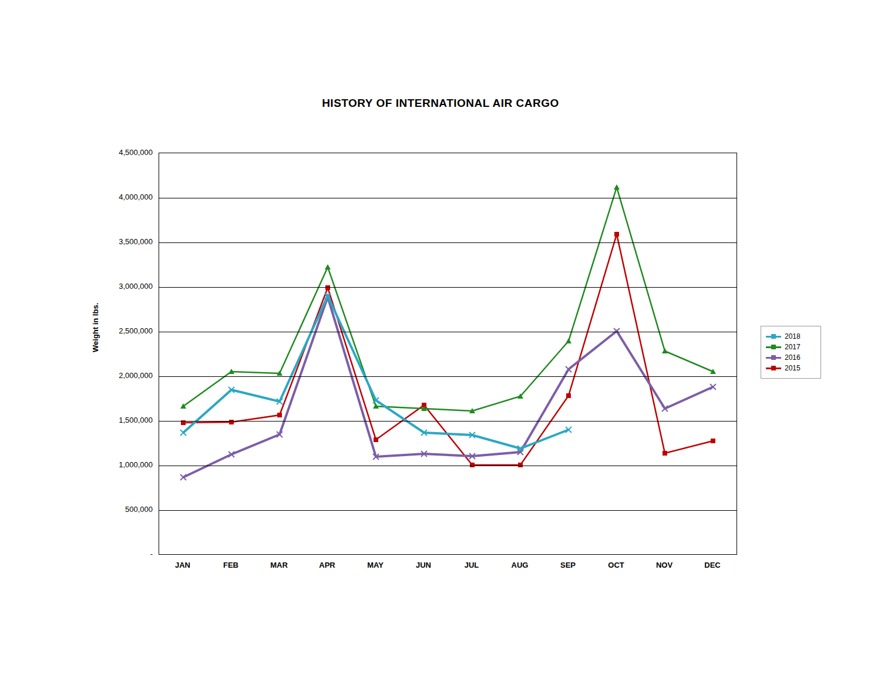HISTORY OF INTERNATIONAL AIR CARGO
Weight in lbs.
4,500,000
4,000,000
3,500,000
3,000,000
2,500,000
2,000,000
1,500,000
1,000,000
500,000
-
JAN
FEB
MAR
APR
MAY
JUN
JUL
AUG
SEP
OCT
NOV
DEC
2018
2017
2016
2015
History of International Air Cargo — monthly weight in pounds
| Month | 2015 | 2016 | 2017 | 2018 |
| --- | --- | --- | --- | --- |
| JAN | 1,470,000 | 855,000 | 1,650,000 | 1,360,000 |
| FEB | 1,475,000 | 1,110,000 | 2,040,000 | 1,840,000 |
| MAR | 1,560,000 | 1,335,000 | 2,020,000 | 1,705,000 |
| APR | 2,850,000 | 2,880,000 | 3,080,000 | 2,650,000 |
| MAY | 1,280,000 | 1,090,000 | 1,840,000 | 1,940,000 |
| JUN | 1,705,000 | 1,115,000 | 1,630,000 | 1,510,000 |
| JUL | 755,000 | 1,060,000 | 1,605,000 | 1,470,000 |
| AUG | 755,000 | 1,155,000 | 1,770,000 | 1,215,000 |
| SEP | 1,770,000 | 2,065,000 | 2,385,000 | 1,380,000 |
| OCT | 3,575,000 | 2,945,000 | 4,250,000 | |
| NOV | 1,135,000 | 1,625,000 | 2,265,000 | |
| DEC | 1,270,000 | 1,900,000 | 2,040,000 | |